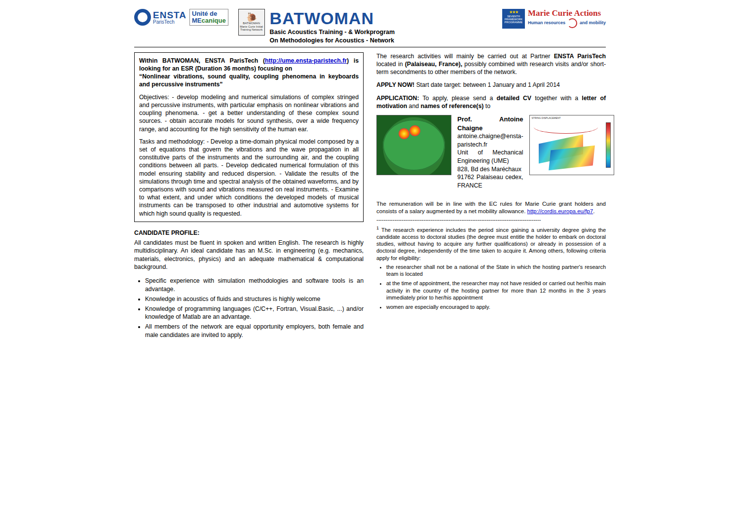ENSTA
ParisTech
Unité de
ME canique
🐌
BATWOMAN
Marie Curie Initial Training Network
BATWOMAN
Basic Acoustics Training - & Workprogram
On Methodologies for Acoustics - Network
★★★
SEVENTH FRAMEWORK
PROGRAMME
Marie Curie Actions
Human resources and mobility
Within BATWOMAN, ENSTA ParisTech (http://ume.ensta-paristech.fr) is looking for an ESR (Duration 36 months) focusing on
“Nonlinear vibrations, sound quality, coupling phenomena in keyboards and percussive instruments”
Objectives: - develop modeling and numerical simulations of complex stringed and percussive instruments, with particular emphasis on nonlinear vibrations and coupling phenomena. - get a better understanding of these complex sound sources. - obtain accurate models for sound synthesis, over a wide frequency range, and accounting for the high sensitivity of the human ear.
Tasks and methodology: - Develop a time-domain physical model composed by a set of equations that govern the vibrations and the wave propagation in all constitutive parts of the instruments and the surrounding air, and the coupling conditions between all parts. - Develop dedicated numerical formulation of this model ensuring stability and reduced dispersion. - Validate the results of the simulations through time and spectral analysis of the obtained waveforms, and by comparisons with sound and vibrations measured on real instruments. - Examine to what extent, and under which conditions the developed models of musical instruments can be transposed to other industrial and automotive systems for which high sound quality is requested.
CANDIDATE PROFILE:
All candidates must be fluent in spoken and written English. The research is highly multidisciplinary. An ideal candidate has an M.Sc. in engineering (e.g. mechanics, materials, electronics, physics) and an adequate mathematical & computational background.
Specific experience with simulation methodologies and software tools is an advantage.
Knowledge in acoustics of fluids and structures is highly welcome
Knowledge of programming languages (C/C++, Fortran, Visual.Basic, ...) and/or knowledge of Matlab are an advantage.
All members of the network are equal opportunity employers, both female and male candidates are invited to apply.
The research activities will mainly be carried out at Partner ENSTA ParisTech located in (Palaiseau, France), possibly combined with research visits and/or short-term secondments to other members of the network.
APPLY NOW! Start date target: between 1 January and 1 April 2014
APPLICATION: To apply, please send a detailed CV together with a letter of motivation and names of reference(s) to
Prof. Antoine Chaigne
antoine.chaigne@ensta-paristech.fr
Unit of Mechanical Engineering (UME)
828, Bd des Maréchaux
91762 Palaiseau cedex, FRANCE
STRING DISPLACEMENT
The remuneration will be in line with the EC rules for Marie Curie grant holders and consists of a salary augmented by a net mobility allowance. http://cordis.europa.eu/fp7.
-------------------------------------------------------------------------------------------
1 The research experience includes the period since gaining a university degree giving the candidate access to doctoral studies (the degree must entitle the holder to embark on doctoral studies, without having to acquire any further qualifications) or already in possession of a doctoral degree, independently of the time taken to acquire it. Among others, following criteria apply for eligibility:
the researcher shall not be a national of the State in which the hosting partner's research team is located
at the time of appointment, the researcher may not have resided or carried out her/his main activity in the country of the hosting partner for more than 12 months in the 3 years immediately prior to her/his appointment
women are especially encouraged to apply.